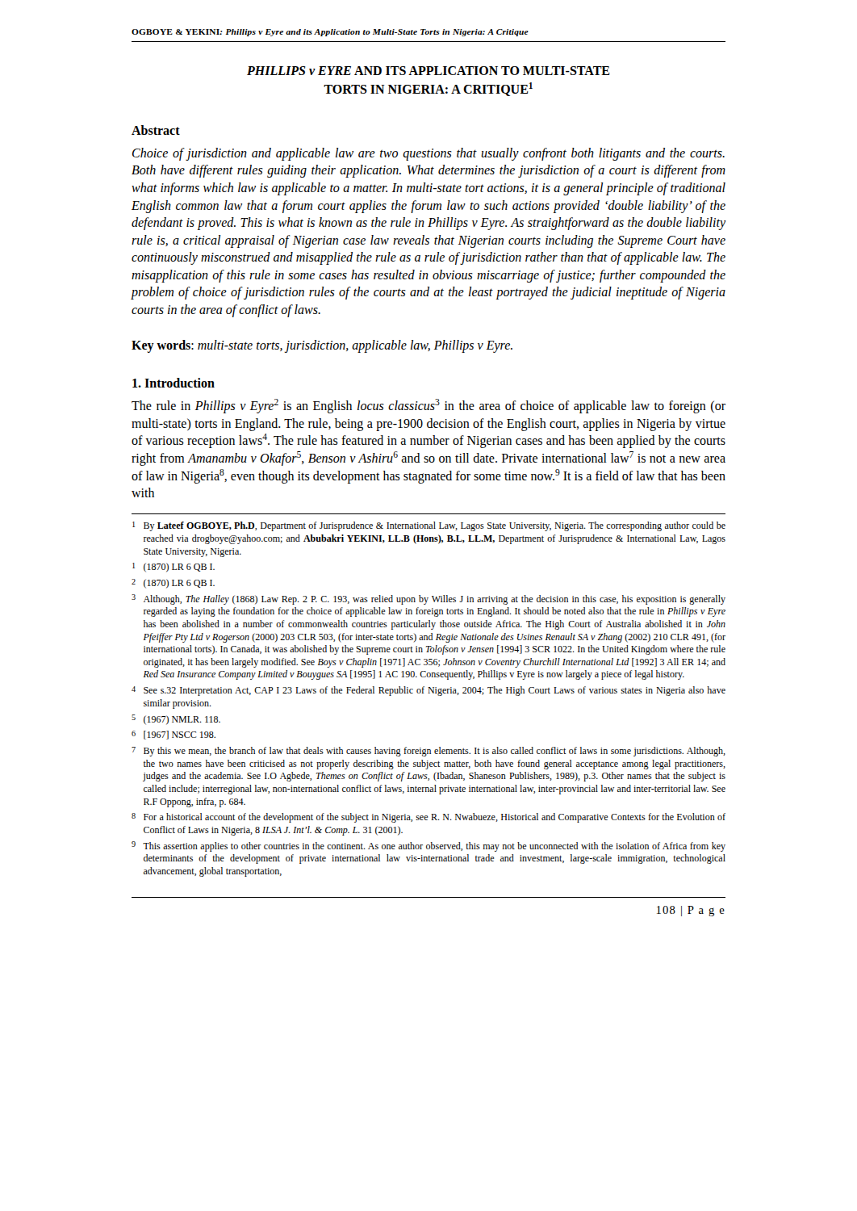OGBOYE & YEKINI: Phillips v Eyre and its Application to Multi-State Torts in Nigeria: A Critique
PHILLIPS v EYRE AND ITS APPLICATION TO MULTI-STATE
TORTS IN NIGERIA: A CRITIQUE1
Abstract
Choice of jurisdiction and applicable law are two questions that usually confront both litigants and the courts. Both have different rules guiding their application. What determines the jurisdiction of a court is different from what informs which law is applicable to a matter. In multi-state tort actions, it is a general principle of traditional English common law that a forum court applies the forum law to such actions provided ‘double liability’ of the defendant is proved. This is what is known as the rule in Phillips v Eyre. As straightforward as the double liability rule is, a critical appraisal of Nigerian case law reveals that Nigerian courts including the Supreme Court have continuously misconstrued and misapplied the rule as a rule of jurisdiction rather than that of applicable law. The misapplication of this rule in some cases has resulted in obvious miscarriage of justice; further compounded the problem of choice of jurisdiction rules of the courts and at the least portrayed the judicial ineptitude of Nigeria courts in the area of conflict of laws.
Key words: multi-state torts, jurisdiction, applicable law, Phillips v Eyre.
1. Introduction
The rule in Phillips v Eyre2 is an English locus classicus3 in the area of choice of applicable law to foreign (or multi-state) torts in England. The rule, being a pre-1900 decision of the English court, applies in Nigeria by virtue of various reception laws4. The rule has featured in a number of Nigerian cases and has been applied by the courts right from Amanambu v Okafor5, Benson v Ashiru6 and so on till date. Private international law7 is not a new area of law in Nigeria8, even though its development has stagnated for some time now.9 It is a field of law that has been with
1 By Lateef OGBOYE, Ph.D, Department of Jurisprudence & International Law, Lagos State University, Nigeria. The corresponding author could be reached via drogboye@yahoo.com; and Abubakri YEKINI, LL.B (Hons), B.L, LL.M, Department of Jurisprudence & International Law, Lagos State University, Nigeria.
1 (1870) LR 6 QB I.
2 (1870) LR 6 QB I.
3 Although, The Halley (1868) Law Rep. 2 P. C. 193, was relied upon by Willes J in arriving at the decision in this case, his exposition is generally regarded as laying the foundation for the choice of applicable law in foreign torts in England. It should be noted also that the rule in Phillips v Eyre has been abolished in a number of commonwealth countries particularly those outside Africa. The High Court of Australia abolished it in John Pfeiffer Pty Ltd v Rogerson (2000) 203 CLR 503, (for inter-state torts) and Regie Nationale des Usines Renault SA v Zhang (2002) 210 CLR 491, (for international torts). In Canada, it was abolished by the Supreme court in Tolofson v Jensen [1994] 3 SCR 1022. In the United Kingdom where the rule originated, it has been largely modified. See Boys v Chaplin [1971] AC 356; Johnson v Coventry Churchill International Ltd [1992] 3 All ER 14; and Red Sea Insurance Company Limited v Bouygues SA [1995] 1 AC 190. Consequently, Phillips v Eyre is now largely a piece of legal history.
4 See s.32 Interpretation Act, CAP I 23 Laws of the Federal Republic of Nigeria, 2004; The High Court Laws of various states in Nigeria also have similar provision.
5 (1967) NMLR. 118.
6 [1967] NSCC 198.
7 By this we mean, the branch of law that deals with causes having foreign elements. It is also called conflict of laws in some jurisdictions. Although, the two names have been criticised as not properly describing the subject matter, both have found general acceptance among legal practitioners, judges and the academia. See I.O Agbede, Themes on Conflict of Laws, (Ibadan, Shaneson Publishers, 1989), p.3. Other names that the subject is called include; interregional law, non-international conflict of laws, internal private international law, inter-provincial law and inter-territorial law. See R.F Oppong, infra, p. 684.
8 For a historical account of the development of the subject in Nigeria, see R. N. Nwabueze, Historical and Comparative Contexts for the Evolution of Conflict of Laws in Nigeria, 8 ILSA J. Int’l. & Comp. L. 31 (2001).
9 This assertion applies to other countries in the continent. As one author observed, this may not be unconnected with the isolation of Africa from key determinants of the development of private international law vis-international trade and investment, large-scale immigration, technological advancement, global transportation,
108 | P a g e